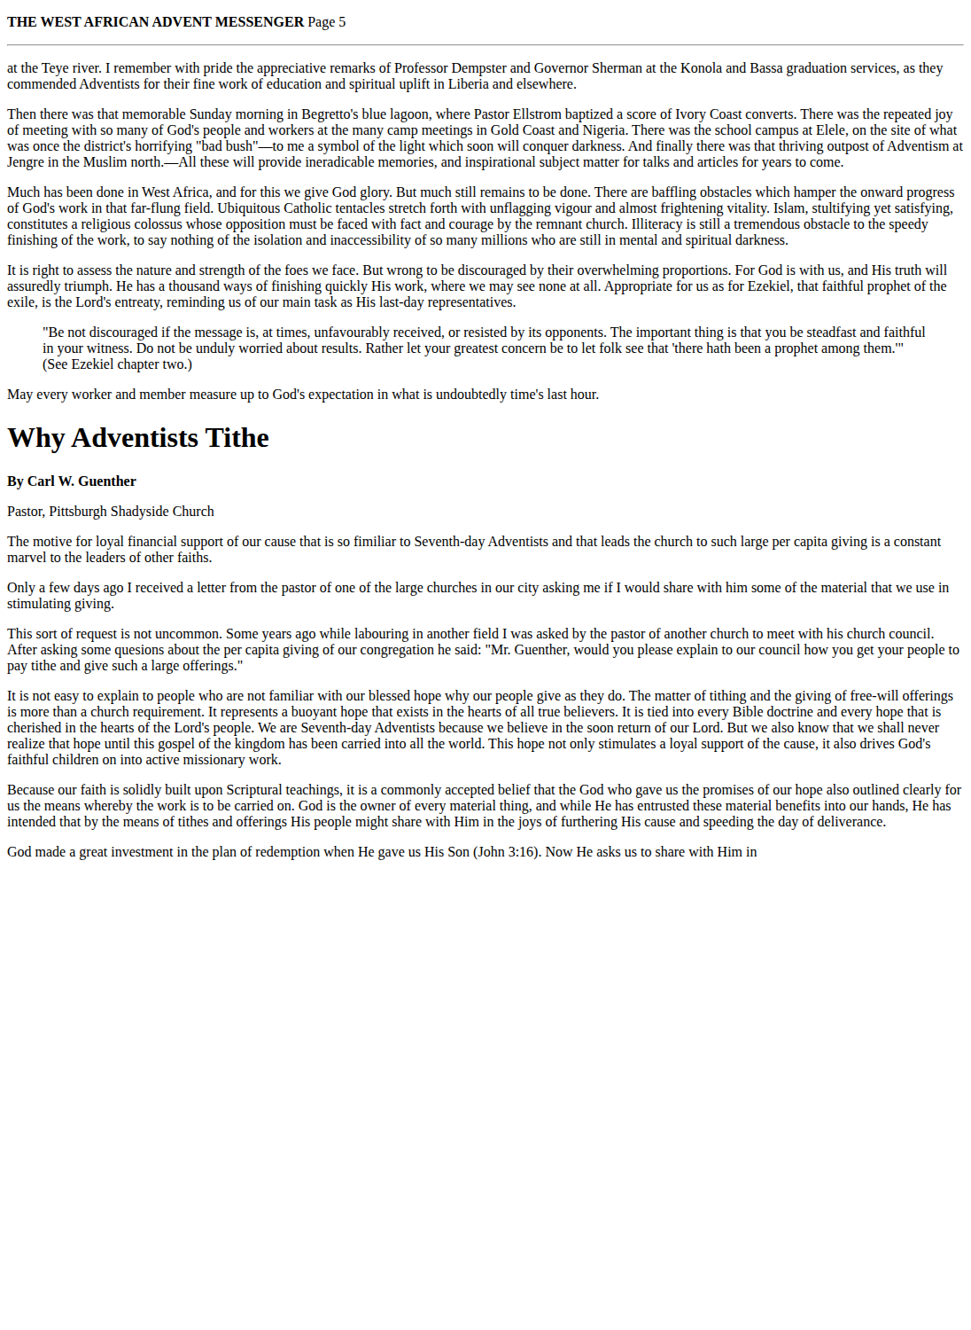THE WEST AFRICAN ADVENT MESSENGER Page 5
at the Teye river. I remember with pride the appreciative remarks of Professor Dempster and Governor Sherman at the Konola and Bassa graduation services, as they commended Adventists for their fine work of education and spiritual uplift in Liberia and elsewhere.
Then there was that memorable Sunday morning in Begretto's blue lagoon, where Pastor Ellstrom baptized a score of Ivory Coast converts. There was the repeated joy of meeting with so many of God's people and workers at the many camp meetings in Gold Coast and Nigeria. There was the school campus at Elele, on the site of what was once the district's horrifying "bad bush"—to me a symbol of the light which soon will conquer darkness. And finally there was that thriving outpost of Adventism at Jengre in the Muslim north.—All these will provide ineradicable memories, and inspirational subject matter for talks and articles for years to come.
Much has been done in West Africa, and for this we give God glory. But much still remains to be done. There are baffling obstacles which hamper the onward progress of God's work in that far-flung field. Ubiquitous Catholic tentacles stretch forth with unflagging vigour and almost frightening vitality. Islam, stultifying yet satisfying, constitutes a religious colossus whose opposition must be faced with fact and courage by the remnant church. Illiteracy is still a tremendous obstacle to the speedy finishing of the work, to say nothing of the isolation and inaccessibility of so many millions who are still in mental and spiritual darkness.
It is right to assess the nature and strength of the foes we face. But wrong to be discouraged by their overwhelming proportions. For God is with us, and His truth will assuredly triumph. He has a thousand ways of finishing quickly His work, where we may see none at all. Appropriate for us as for Ezekiel, that faithful prophet of the exile, is the Lord's entreaty, reminding us of our main task as His last-day representatives.
"Be not discouraged if the message is, at times, unfavourably received, or resisted by its opponents. The important thing is that you be steadfast and faithful in your witness. Do not be unduly worried about results. Rather let your greatest concern be to let folk see that 'there hath been a prophet among them.'" (See Ezekiel chapter two.)
May every worker and member measure up to God's expectation in what is undoubtedly time's last hour.
Why Adventists Tithe
By Carl W. Guenther
Pastor, Pittsburgh Shadyside Church
The motive for loyal financial support of our cause that is so fimiliar to Seventh-day Adventists and that leads the church to such large per capita giving is a constant marvel to the leaders of other faiths.
Only a few days ago I received a letter from the pastor of one of the large churches in our city asking me if I would share with him some of the material that we use in stimulating giving.
This sort of request is not uncommon. Some years ago while labouring in another field I was asked by the pastor of another church to meet with his church council. After asking some quesions about the per capita giving of our congregation he said: "Mr. Guenther, would you please explain to our council how you get your people to pay tithe and give such a large offerings."
It is not easy to explain to people who are not familiar with our blessed hope why our people give as they do. The matter of tithing and the giving of free-will offerings is more than a church requirement. It represents a buoyant hope that exists in the hearts of all true believers. It is tied into every Bible doctrine and every hope that is cherished in the hearts of the Lord's people. We are Seventh-day Adventists because we believe in the soon return of our Lord. But we also know that we shall never realize that hope until this gospel of the kingdom has been carried into all the world. This hope not only stimulates a loyal support of the cause, it also drives God's faithful children on into active missionary work.
Because our faith is solidly built upon Scriptural teachings, it is a commonly accepted belief that the God who gave us the promises of our hope also outlined clearly for us the means whereby the work is to be carried on. God is the owner of every material thing, and while He has entrusted these material benefits into our hands, He has intended that by the means of tithes and offerings His people might share with Him in the joys of furthering His cause and speeding the day of deliverance.
God made a great investment in the plan of redemption when He gave us His Son (John 3:16). Now He asks us to share with Him in